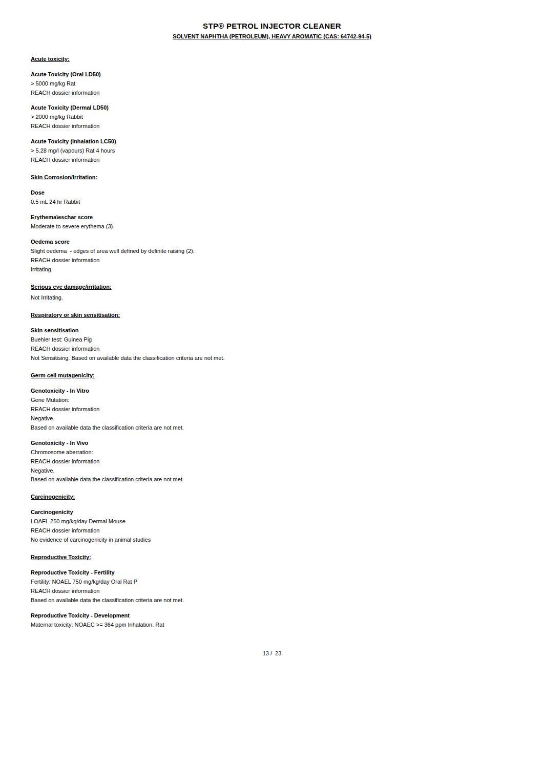STP® PETROL INJECTOR CLEANER
SOLVENT NAPHTHA (PETROLEUM), HEAVY AROMATIC (CAS: 64742-94-5)
Acute toxicity:
Acute Toxicity (Oral LD50)
> 5000 mg/kg Rat
REACH dossier information
Acute Toxicity (Dermal LD50)
> 2000 mg/kg Rabbit
REACH dossier information
Acute Toxicity (Inhalation LC50)
> 5.28 mg/l (vapours) Rat 4 hours
REACH dossier information
Skin Corrosion/Irritation:
Dose
0.5 mL 24 hr Rabbit
Erythema\eschar score
Moderate to severe erythema (3).
Oedema score
Slight oedema - edges of area well defined by definite raising (2).
REACH dossier information
Irritating.
Serious eye damage/irritation:
Not Irritating.
Respiratory or skin sensitisation:
Skin sensitisation
Buehler test: Guinea Pig
REACH dossier information
Not Sensitising. Based on available data the classification criteria are not met.
Germ cell mutagenicity:
Genotoxicity - In Vitro
Gene Mutation:
REACH dossier information
Negative.
Based on available data the classification criteria are not met.
Genotoxicity - In Vivo
Chromosome aberration:
REACH dossier information
Negative.
Based on available data the classification criteria are not met.
Carcinogenicity:
Carcinogenicity
LOAEL 250 mg/kg/day Dermal Mouse
REACH dossier information
No evidence of carcinogenicity in animal studies
Reproductive Toxicity:
Reproductive Toxicity - Fertility
Fertility: NOAEL 750 mg/kg/day Oral Rat P
REACH dossier information
Based on available data the classification criteria are not met.
Reproductive Toxicity - Development
Maternal toxicity: NOAEC >= 364 ppm Inhalation. Rat
13 / 23